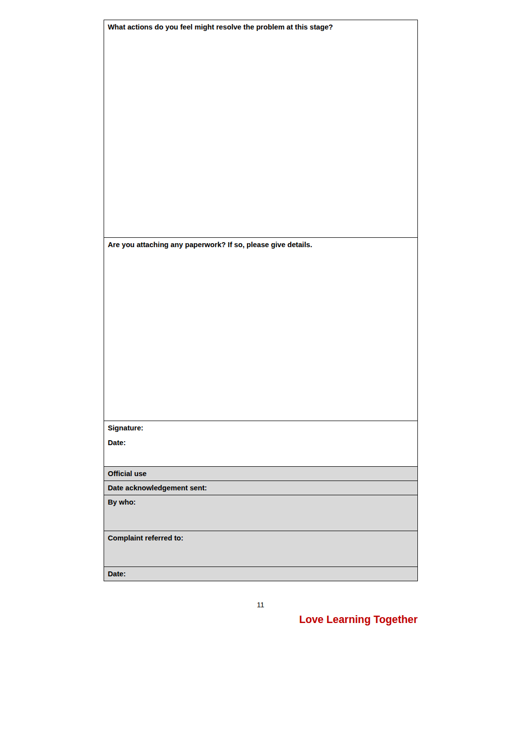| What actions do you feel might resolve the problem at this stage? |
| Are you attaching any paperwork? If so, please give details. |
| Signature: Date: |
| Official use |
| Date acknowledgement sent: |
| By who: |
| Complaint referred to: |
| Date: |
11
Love Learning Together